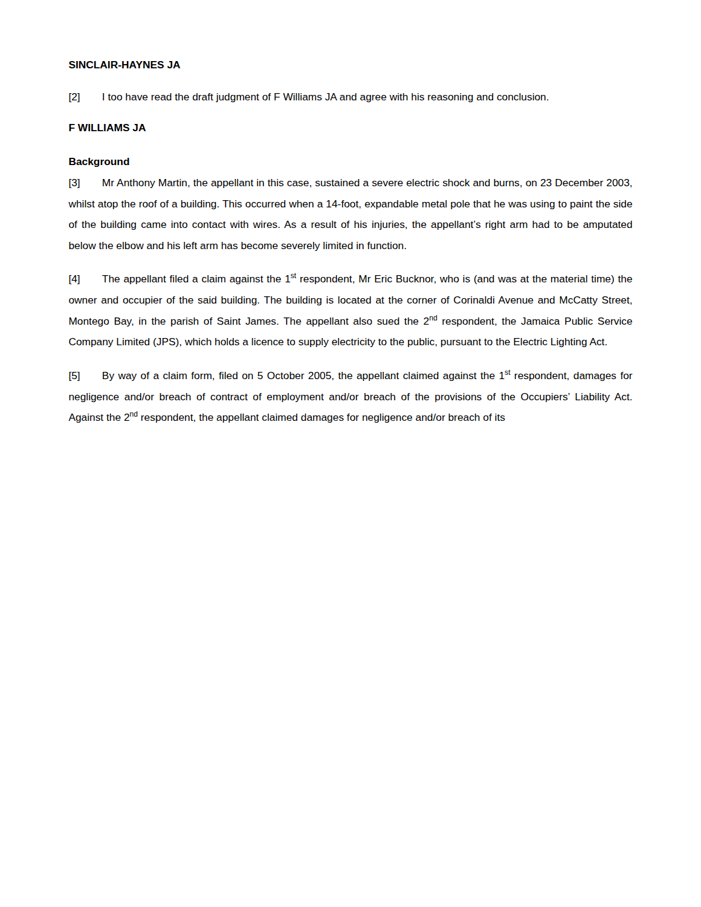SINCLAIR-HAYNES JA
[2] I too have read the draft judgment of F Williams JA and agree with his reasoning and conclusion.
F WILLIAMS JA
Background
[3] Mr Anthony Martin, the appellant in this case, sustained a severe electric shock and burns, on 23 December 2003, whilst atop the roof of a building. This occurred when a 14-foot, expandable metal pole that he was using to paint the side of the building came into contact with wires. As a result of his injuries, the appellant’s right arm had to be amputated below the elbow and his left arm has become severely limited in function.
[4] The appellant filed a claim against the 1st respondent, Mr Eric Bucknor, who is (and was at the material time) the owner and occupier of the said building. The building is located at the corner of Corinaldi Avenue and McCatty Street, Montego Bay, in the parish of Saint James. The appellant also sued the 2nd respondent, the Jamaica Public Service Company Limited (JPS), which holds a licence to supply electricity to the public, pursuant to the Electric Lighting Act.
[5] By way of a claim form, filed on 5 October 2005, the appellant claimed against the 1st respondent, damages for negligence and/or breach of contract of employment and/or breach of the provisions of the Occupiers’ Liability Act. Against the 2nd respondent, the appellant claimed damages for negligence and/or breach of its